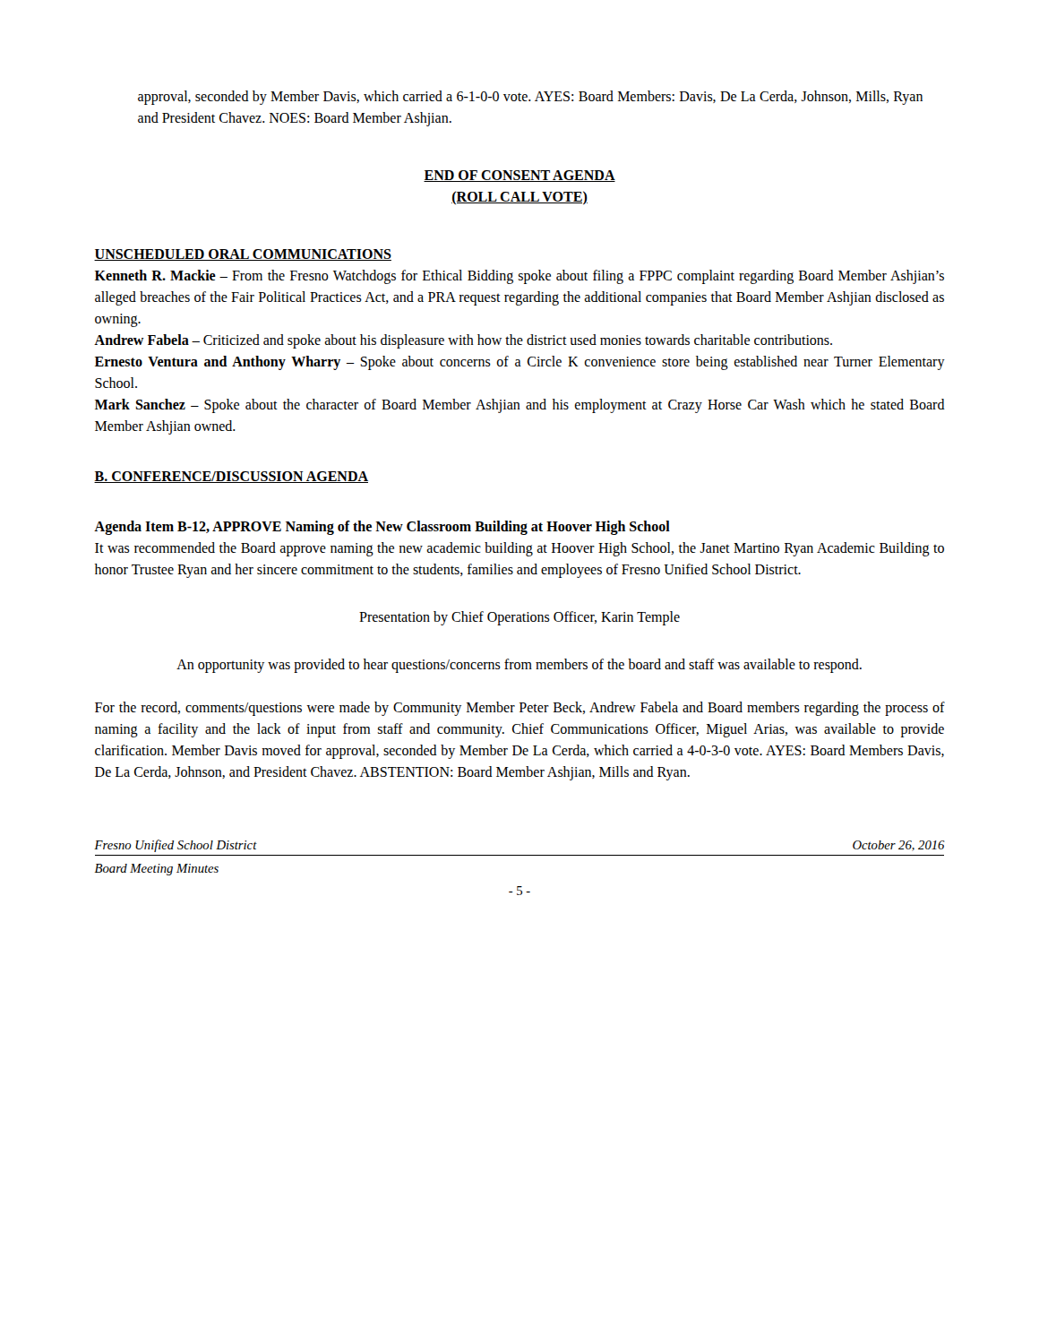approval, seconded by Member Davis, which carried a 6-1-0-0 vote. AYES: Board Members: Davis, De La Cerda, Johnson, Mills, Ryan and President Chavez. NOES: Board Member Ashjian.
END OF CONSENT AGENDA
(ROLL CALL VOTE)
UNSCHEDULED ORAL COMMUNICATIONS
Kenneth R. Mackie – From the Fresno Watchdogs for Ethical Bidding spoke about filing a FPPC complaint regarding Board Member Ashjian’s alleged breaches of the Fair Political Practices Act, and a PRA request regarding the additional companies that Board Member Ashjian disclosed as owning.
Andrew Fabela – Criticized and spoke about his displeasure with how the district used monies towards charitable contributions.
Ernesto Ventura and Anthony Wharry – Spoke about concerns of a Circle K convenience store being established near Turner Elementary School.
Mark Sanchez – Spoke about the character of Board Member Ashjian and his employment at Crazy Horse Car Wash which he stated Board Member Ashjian owned.
B. CONFERENCE/DISCUSSION AGENDA
Agenda Item B-12, APPROVE Naming of the New Classroom Building at Hoover High School
It was recommended the Board approve naming the new academic building at Hoover High School, the Janet Martino Ryan Academic Building to honor Trustee Ryan and her sincere commitment to the students, families and employees of Fresno Unified School District.
Presentation by Chief Operations Officer, Karin Temple
An opportunity was provided to hear questions/concerns from members of the board and staff was available to respond.
For the record, comments/questions were made by Community Member Peter Beck, Andrew Fabela and Board members regarding the process of naming a facility and the lack of input from staff and community. Chief Communications Officer, Miguel Arias, was available to provide clarification. Member Davis moved for approval, seconded by Member De La Cerda, which carried a 4-0-3-0 vote. AYES: Board Members Davis, De La Cerda, Johnson, and President Chavez. ABSTENTION: Board Member Ashjian, Mills and Ryan.
Fresno Unified School District October 26, 2016
Board Meeting Minutes
- 5 -